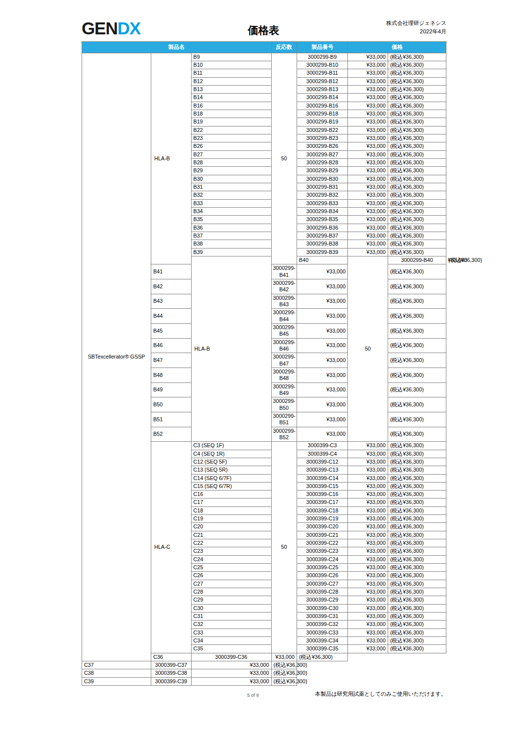GEN DX
価格表
株式会社理研ジェネシス
2022年4月
| 製品名 | 反応数 | 製品番号 | 価格 |
| --- | --- | --- | --- |
| SBTexcellerator® GSSP | HLA-B | B9 | 50 | 3000299-B9 | ¥33,000 | (税込¥36,300) |
| B10 | 3000299-B10 | ¥33,000 | (税込¥36,300) |
| B11 | 3000299-B11 | ¥33,000 | (税込¥36,300) |
| B12 | 3000299-B12 | ¥33,000 | (税込¥36,300) |
| B13 | 3000299-B13 | ¥33,000 | (税込¥36,300) |
| B14 | 3000299-B14 | ¥33,000 | (税込¥36,300) |
| B16 | 3000299-B16 | ¥33,000 | (税込¥36,300) |
| B18 | 3000299-B18 | ¥33,000 | (税込¥36,300) |
| B19 | 3000299-B19 | ¥33,000 | (税込¥36,300) |
| B22 | 3000299-B22 | ¥33,000 | (税込¥36,300) |
| B23 | 3000299-B23 | ¥33,000 | (税込¥36,300) |
| B26 | 3000299-B26 | ¥33,000 | (税込¥36,300) |
| B27 | 3000299-B27 | ¥33,000 | (税込¥36,300) |
| B28 | 3000299-B28 | ¥33,000 | (税込¥36,300) |
| B29 | 3000299-B29 | ¥33,000 | (税込¥36,300) |
| B30 | 3000299-B30 | ¥33,000 | (税込¥36,300) |
| B31 | 3000299-B31 | ¥33,000 | (税込¥36,300) |
| B32 | 3000299-B32 | ¥33,000 | (税込¥36,300) |
| B33 | 3000299-B33 | ¥33,000 | (税込¥36,300) |
| B34 | 3000299-B34 | ¥33,000 | (税込¥36,300) |
| B35 | 3000299-B35 | ¥33,000 | (税込¥36,300) |
| B36 | 3000299-B36 | ¥33,000 | (税込¥36,300) |
| B37 | 3000299-B37 | ¥33,000 | (税込¥36,300) |
| B38 | 3000299-B38 | ¥33,000 | (税込¥36,300) |
| B39 | 3000299-B39 | ¥33,000 | (税込¥36,300) |
| HLA-B | B40 | 50 | 3000299-B40 | ¥33,000 | (税込¥36,300) |
| B41 | 3000299-B41 | ¥33,000 | (税込¥36,300) |
| B42 | 3000299-B42 | ¥33,000 | (税込¥36,300) |
| B43 | 3000299-B43 | ¥33,000 | (税込¥36,300) |
| B44 | 3000299-B44 | ¥33,000 | (税込¥36,300) |
| B45 | 3000299-B45 | ¥33,000 | (税込¥36,300) |
| B46 | 3000299-B46 | ¥33,000 | (税込¥36,300) |
| B47 | 3000299-B47 | ¥33,000 | (税込¥36,300) |
| B48 | 3000299-B48 | ¥33,000 | (税込¥36,300) |
| B49 | 3000299-B49 | ¥33,000 | (税込¥36,300) |
| B50 | 3000299-B50 | ¥33,000 | (税込¥36,300) |
| B51 | 3000299-B51 | ¥33,000 | (税込¥36,300) |
| B52 | 3000299-B52 | ¥33,000 | (税込¥36,300) |
| HLA-C | C3 (SEQ 1F) | 50 | 3000399-C3 | ¥33,000 | (税込¥36,300) |
| C4 (SEQ 1R) | 3000399-C4 | ¥33,000 | (税込¥36,300) |
| C12 (SEQ 5F) | 3000399-C12 | ¥33,000 | (税込¥36,300) |
| C13 (SEQ 5R) | 3000399-C13 | ¥33,000 | (税込¥36,300) |
| C14 (SEQ 6/7F) | 3000399-C14 | ¥33,000 | (税込¥36,300) |
| C15 (SEQ 6/7R) | 3000399-C15 | ¥33,000 | (税込¥36,300) |
| C16 | 3000399-C16 | ¥33,000 | (税込¥36,300) |
| C17 | 3000399-C17 | ¥33,000 | (税込¥36,300) |
| C18 | 3000399-C18 | ¥33,000 | (税込¥36,300) |
| C19 | 3000399-C19 | ¥33,000 | (税込¥36,300) |
| C20 | 3000399-C20 | ¥33,000 | (税込¥36,300) |
| C21 | 3000399-C21 | ¥33,000 | (税込¥36,300) |
| C22 | 3000399-C22 | ¥33,000 | (税込¥36,300) |
| C23 | 3000399-C23 | ¥33,000 | (税込¥36,300) |
| C24 | 3000399-C24 | ¥33,000 | (税込¥36,300) |
| C25 | 3000399-C25 | ¥33,000 | (税込¥36,300) |
| C26 | 3000399-C26 | ¥33,000 | (税込¥36,300) |
| C27 | 3000399-C27 | ¥33,000 | (税込¥36,300) |
| C28 | 3000399-C28 | ¥33,000 | (税込¥36,300) |
| C29 | 3000399-C29 | ¥33,000 | (税込¥36,300) |
| C30 | 3000399-C30 | ¥33,000 | (税込¥36,300) |
| C31 | 3000399-C31 | ¥33,000 | (税込¥36,300) |
| C32 | 3000399-C32 | ¥33,000 | (税込¥36,300) |
| C33 | 3000399-C33 | ¥33,000 | (税込¥36,300) |
| C34 | 3000399-C34 | ¥33,000 | (税込¥36,300) |
| C35 | 3000399-C35 | ¥33,000 | (税込¥36,300) |
| C36 | 3000399-C36 | ¥33,000 | (税込¥36,300) |
| C37 | 3000399-C37 | ¥33,000 | (税込¥36,300) |
| C38 | 3000399-C38 | ¥33,000 | (税込¥36,300) |
| C39 | 3000399-C39 | ¥33,000 | (税込¥36,300) |
5 of 8
本製品は研究用試薬としてのみご使用いただけます。